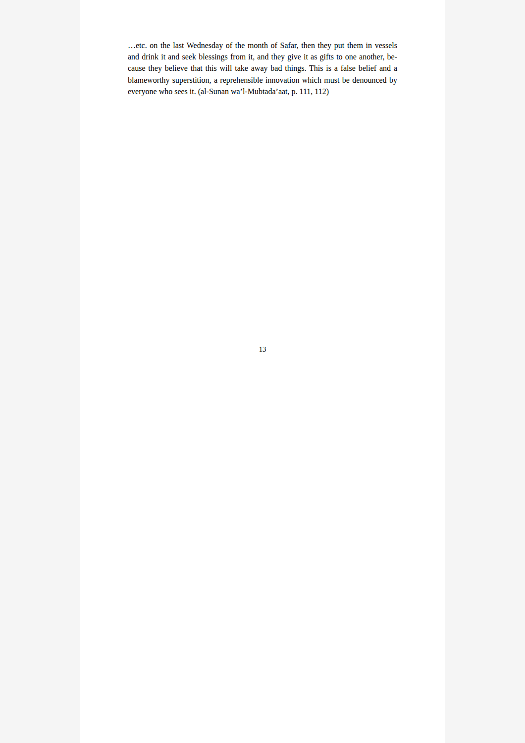…etc. on the last Wednesday of the month of Safar, then they put them in vessels and drink it and seek blessings from it, and they give it as gifts to one another, because they believe that this will take away bad things. This is a false belief and a blameworthy superstition, a reprehensible innovation which must be denounced by everyone who sees it. (al-Sunan wa’l-Mubtada’aat, p. 111, 112)
13